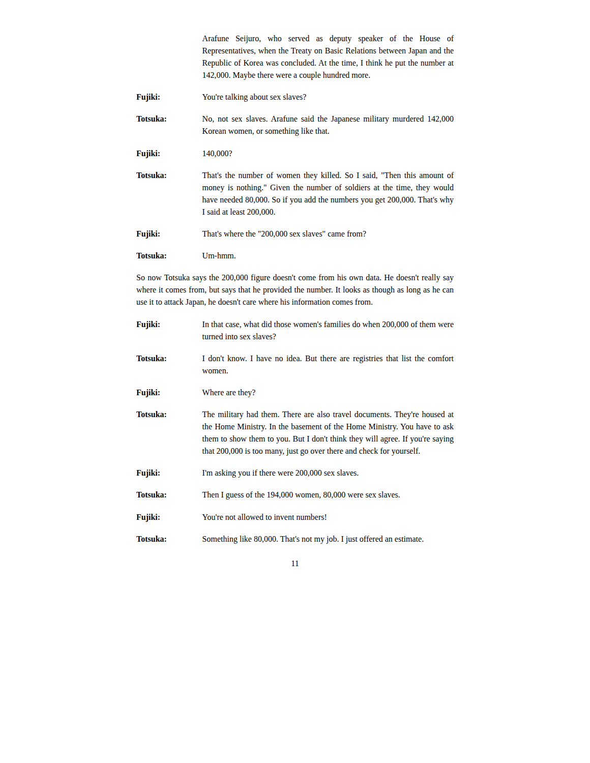Arafune Seijuro, who served as deputy speaker of the House of Representatives, when the Treaty on Basic Relations between Japan and the Republic of Korea was concluded. At the time, I think he put the number at 142,000. Maybe there were a couple hundred more.
Fujiki:
You're talking about sex slaves?
Totsuka:
No, not sex slaves. Arafune said the Japanese military murdered 142,000 Korean women, or something like that.
Fujiki:
140,000?
Totsuka:
That's the number of women they killed. So I said, "Then this amount of money is nothing." Given the number of soldiers at the time, they would have needed 80,000. So if you add the numbers you get 200,000. That's why I said at least 200,000.
Fujiki:
That's where the "200,000 sex slaves" came from?
Totsuka:
Um-hmm.
So now Totsuka says the 200,000 figure doesn't come from his own data. He doesn't really say where it comes from, but says that he provided the number. It looks as though as long as he can use it to attack Japan, he doesn't care where his information comes from.
Fujiki:
In that case, what did those women's families do when 200,000 of them were turned into sex slaves?
Totsuka:
I don't know. I have no idea. But there are registries that list the comfort women.
Fujiki:
Where are they?
Totsuka:
The military had them. There are also travel documents. They're housed at the Home Ministry. In the basement of the Home Ministry. You have to ask them to show them to you. But I don't think they will agree. If you're saying that 200,000 is too many, just go over there and check for yourself.
Fujiki:
I'm asking you if there were 200,000 sex slaves.
Totsuka:
Then I guess of the 194,000 women, 80,000 were sex slaves.
Fujiki:
You're not allowed to invent numbers!
Totsuka:
Something like 80,000. That's not my job. I just offered an estimate.
11